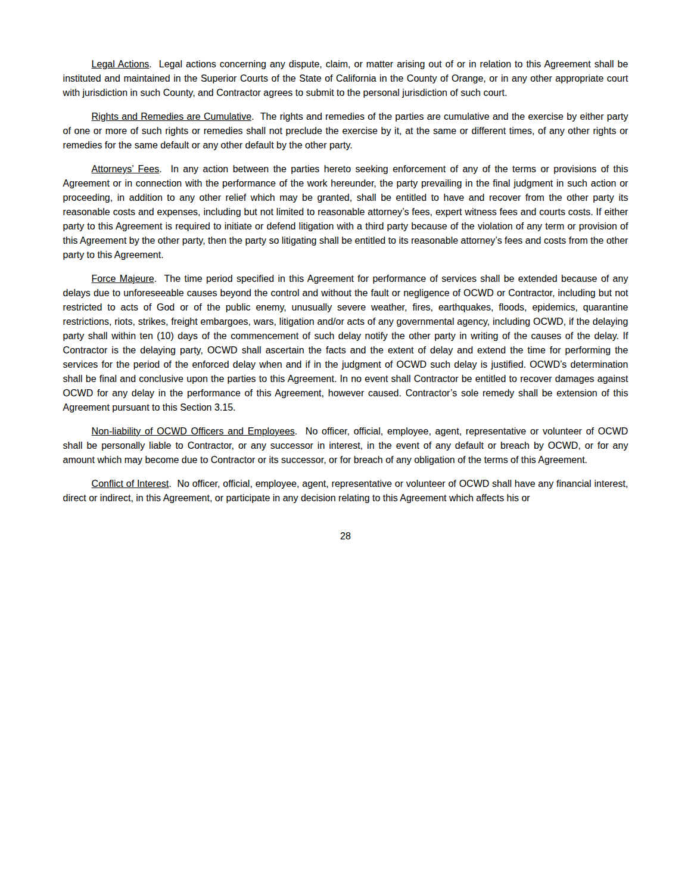Legal Actions. Legal actions concerning any dispute, claim, or matter arising out of or in relation to this Agreement shall be instituted and maintained in the Superior Courts of the State of California in the County of Orange, or in any other appropriate court with jurisdiction in such County, and Contractor agrees to submit to the personal jurisdiction of such court.
Rights and Remedies are Cumulative. The rights and remedies of the parties are cumulative and the exercise by either party of one or more of such rights or remedies shall not preclude the exercise by it, at the same or different times, of any other rights or remedies for the same default or any other default by the other party.
Attorneys’ Fees. In any action between the parties hereto seeking enforcement of any of the terms or provisions of this Agreement or in connection with the performance of the work hereunder, the party prevailing in the final judgment in such action or proceeding, in addition to any other relief which may be granted, shall be entitled to have and recover from the other party its reasonable costs and expenses, including but not limited to reasonable attorney’s fees, expert witness fees and courts costs. If either party to this Agreement is required to initiate or defend litigation with a third party because of the violation of any term or provision of this Agreement by the other party, then the party so litigating shall be entitled to its reasonable attorney’s fees and costs from the other party to this Agreement.
Force Majeure. The time period specified in this Agreement for performance of services shall be extended because of any delays due to unforeseeable causes beyond the control and without the fault or negligence of OCWD or Contractor, including but not restricted to acts of God or of the public enemy, unusually severe weather, fires, earthquakes, floods, epidemics, quarantine restrictions, riots, strikes, freight embargoes, wars, litigation and/or acts of any governmental agency, including OCWD, if the delaying party shall within ten (10) days of the commencement of such delay notify the other party in writing of the causes of the delay. If Contractor is the delaying party, OCWD shall ascertain the facts and the extent of delay and extend the time for performing the services for the period of the enforced delay when and if in the judgment of OCWD such delay is justified. OCWD’s determination shall be final and conclusive upon the parties to this Agreement. In no event shall Contractor be entitled to recover damages against OCWD for any delay in the performance of this Agreement, however caused. Contractor’s sole remedy shall be extension of this Agreement pursuant to this Section 3.15.
Non-liability of OCWD Officers and Employees. No officer, official, employee, agent, representative or volunteer of OCWD shall be personally liable to Contractor, or any successor in interest, in the event of any default or breach by OCWD, or for any amount which may become due to Contractor or its successor, or for breach of any obligation of the terms of this Agreement.
Conflict of Interest. No officer, official, employee, agent, representative or volunteer of OCWD shall have any financial interest, direct or indirect, in this Agreement, or participate in any decision relating to this Agreement which affects his or
28